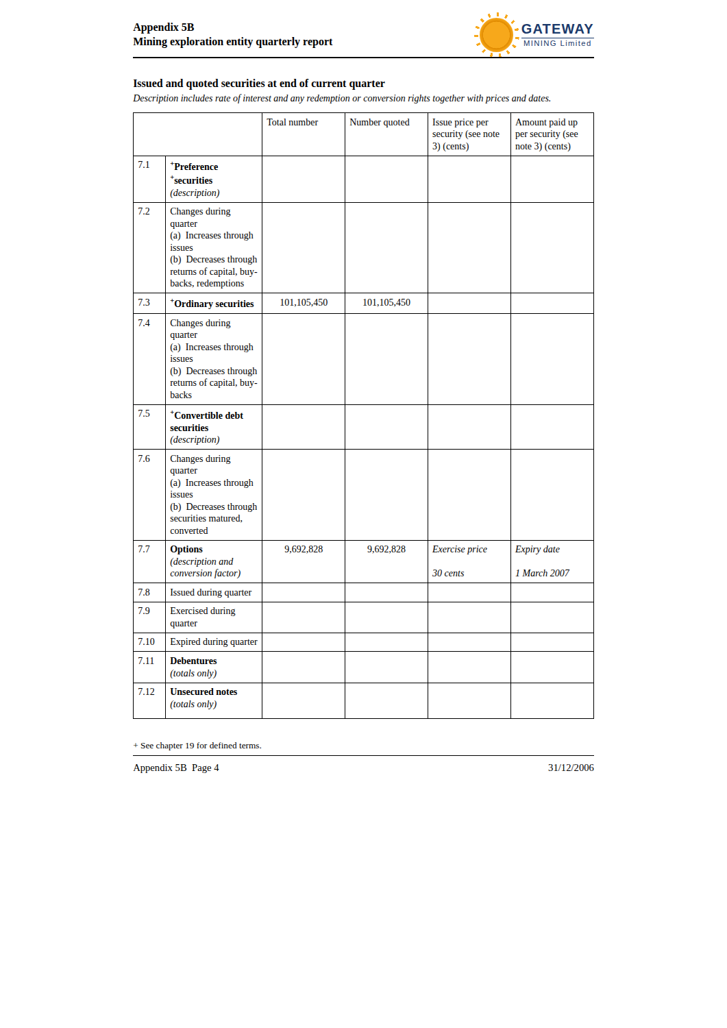Appendix 5B
Mining exploration entity quarterly report
GATEWAY
MINING Limited
Issued and quoted securities at end of current quarter
Description includes rate of interest and any redemption or conversion rights together with prices and dates.
| | Total number | Number quoted | Issue price per security (see note 3) (cents) | Amount paid up per security (see note 3) (cents) |
| --- | --- | --- | --- | --- |
| 7.1 | + Preference + securities (description) | | | | |
| 7.2 | Changes during quarter (a) Increases through issues (b) Decreases through returns of capital, buy-backs, redemptions | | | | |
| 7.3 | + Ordinary securities | 101,105,450 | 101,105,450 | | |
| 7.4 | Changes during quarter (a) Increases through issues (b) Decreases through returns of capital, buy-backs | | | | |
| 7.5 | + Convertible debt securities (description) | | | | |
| 7.6 | Changes during quarter (a) Increases through issues (b) Decreases through securities matured, converted | | | | |
| 7.7 | Options (description and conversion factor) | 9,692,828 | 9,692,828 | Exercise price 30 cents | Expiry date 1 March 2007 |
| 7.8 | Issued during quarter | | | | |
| 7.9 | Exercised during quarter | | | | |
| 7.10 | Expired during quarter | | | | |
| 7.11 | Debentures (totals only) | | | | |
| 7.12 | Unsecured notes (totals only) | | | | |
+ See chapter 19 for defined terms.
Appendix 5B Page 4
31/12/2006